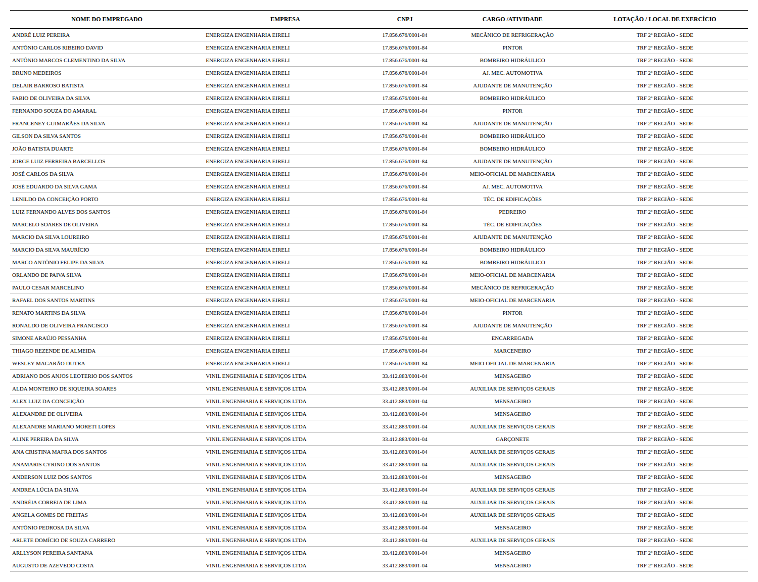| NOME DO EMPREGADO | EMPRESA | CNPJ | CARGO /ATIVIDADE | LOTAÇÃO / LOCAL DE EXERCÍCIO |
| --- | --- | --- | --- | --- |
| ANDRÉ LUIZ PEREIRA | ENERGIZA ENGENHARIA EIRELI | 17.856.676/0001-84 | MECÂNICO DE REFRIGERAÇÃO | TRF 2ª REGIÃO - SEDE |
| ANTÔNIO CARLOS RIBEIRO DAVID | ENERGIZA ENGENHARIA EIRELI | 17.856.676/0001-84 | PINTOR | TRF 2ª REGIÃO - SEDE |
| ANTÔNIO MARCOS CLEMENTINO DA SILVA | ENERGIZA ENGENHARIA EIRELI | 17.856.676/0001-84 | BOMBEIRO HIDRÁULICO | TRF 2ª REGIÃO - SEDE |
| BRUNO MEDEIROS | ENERGIZA ENGENHARIA EIRELI | 17.856.676/0001-84 | AJ. MEC. AUTOMOTIVA | TRF 2ª REGIÃO - SEDE |
| DELAIR BARROSO BATISTA | ENERGIZA ENGENHARIA EIRELI | 17.856.676/0001-84 | AJUDANTE DE MANUTENÇÃO | TRF 2ª REGIÃO - SEDE |
| FABIO DE OLIVEIRA DA SILVA | ENERGIZA ENGENHARIA EIRELI | 17.856.676/0001-84 | BOMBEIRO HIDRÁULICO | TRF 2ª REGIÃO - SEDE |
| FERNANDO SOUZA DO AMARAL | ENERGIZA ENGENHARIA EIRELI | 17.856.676/0001-84 | PINTOR | TRF 2ª REGIÃO - SEDE |
| FRANCENEY GUIMARÃES DA SILVA | ENERGIZA ENGENHARIA EIRELI | 17.856.676/0001-84 | AJUDANTE DE MANUTENÇÃO | TRF 2ª REGIÃO - SEDE |
| GILSON DA SILVA SANTOS | ENERGIZA ENGENHARIA EIRELI | 17.856.676/0001-84 | BOMBEIRO HIDRÁULICO | TRF 2ª REGIÃO - SEDE |
| JOÃO BATISTA DUARTE | ENERGIZA ENGENHARIA EIRELI | 17.856.676/0001-84 | BOMBEIRO HIDRÁULICO | TRF 2ª REGIÃO - SEDE |
| JORGE LUIZ FERREIRA BARCELLOS | ENERGIZA ENGENHARIA EIRELI | 17.856.676/0001-84 | AJUDANTE DE MANUTENÇÃO | TRF 2ª REGIÃO - SEDE |
| JOSÉ CARLOS DA SILVA | ENERGIZA ENGENHARIA EIRELI | 17.856.676/0001-84 | MEIO-OFICIAL DE MARCENARIA | TRF 2ª REGIÃO - SEDE |
| JOSÉ EDUARDO DA SILVA GAMA | ENERGIZA ENGENHARIA EIRELI | 17.856.676/0001-84 | AJ. MEC. AUTOMOTIVA | TRF 2ª REGIÃO - SEDE |
| LENILDO DA CONCEIÇÃO PORTO | ENERGIZA ENGENHARIA EIRELI | 17.856.676/0001-84 | TÉC. DE EDIFICAÇÕES | TRF 2ª REGIÃO - SEDE |
| LUIZ FERNANDO ALVES DOS SANTOS | ENERGIZA ENGENHARIA EIRELI | 17.856.676/0001-84 | PEDREIRO | TRF 2ª REGIÃO - SEDE |
| MARCELO SOARES DE OLIVEIRA | ENERGIZA ENGENHARIA EIRELI | 17.856.676/0001-84 | TÉC. DE EDIFICAÇÕES | TRF 2ª REGIÃO - SEDE |
| MARCIO DA SILVA LOUREIRO | ENERGIZA ENGENHARIA EIRELI | 17.856.676/0001-84 | AJUDANTE DE MANUTENÇÃO | TRF 2ª REGIÃO - SEDE |
| MARCIO DA SILVA MAURÍCIO | ENERGIZA ENGENHARIA EIRELI | 17.856.676/0001-84 | BOMBEIRO HIDRÁULICO | TRF 2ª REGIÃO - SEDE |
| MARCO ANTÔNIO FELIPE DA SILVA | ENERGIZA ENGENHARIA EIRELI | 17.856.676/0001-84 | BOMBEIRO HIDRÁULICO | TRF 2ª REGIÃO - SEDE |
| ORLANDO DE PAIVA SILVA | ENERGIZA ENGENHARIA EIRELI | 17.856.676/0001-84 | MEIO-OFICIAL DE MARCENARIA | TRF 2ª REGIÃO - SEDE |
| PAULO CESAR MARCELINO | ENERGIZA ENGENHARIA EIRELI | 17.856.676/0001-84 | MECÂNICO DE REFRIGERAÇÃO | TRF 2ª REGIÃO - SEDE |
| RAFAEL DOS SANTOS MARTINS | ENERGIZA ENGENHARIA EIRELI | 17.856.676/0001-84 | MEIO-OFICIAL DE MARCENARIA | TRF 2ª REGIÃO - SEDE |
| RENATO MARTINS DA SILVA | ENERGIZA ENGENHARIA EIRELI | 17.856.676/0001-84 | PINTOR | TRF 2ª REGIÃO - SEDE |
| RONALDO DE OLIVEIRA FRANCISCO | ENERGIZA ENGENHARIA EIRELI | 17.856.676/0001-84 | AJUDANTE DE MANUTENÇÃO | TRF 2ª REGIÃO - SEDE |
| SIMONE ARAÚJO PESSANHA | ENERGIZA ENGENHARIA EIRELI | 17.856.676/0001-84 | ENCARREGADA | TRF 2ª REGIÃO - SEDE |
| THIAGO REZENDE DE ALMEIDA | ENERGIZA ENGENHARIA EIRELI | 17.856.676/0001-84 | MARCENEIRO | TRF 2ª REGIÃO - SEDE |
| WESLEY MAGARÃO DUTRA | ENERGIZA ENGENHARIA EIRELI | 17.856.676/0001-84 | MEIO-OFICIAL DE MARCENARIA | TRF 2ª REGIÃO - SEDE |
| ADRIANO DOS ANJOS LEOTERIO DOS SANTOS | VINIL ENGENHARIA E SERVIÇOS LTDA | 33.412.883/0001-04 | MENSAGEIRO | TRF 2ª REGIÃO - SEDE |
| ALDA MONTEIRO DE SIQUEIRA SOARES | VINIL ENGENHARIA E SERVIÇOS LTDA | 33.412.883/0001-04 | AUXILIAR DE SERVIÇOS GERAIS | TRF 2ª REGIÃO - SEDE |
| ALEX LUIZ DA CONCEIÇÃO | VINIL ENGENHARIA E SERVIÇOS LTDA | 33.412.883/0001-04 | MENSAGEIRO | TRF 2ª REGIÃO - SEDE |
| ALEXANDRE DE OLIVEIRA | VINIL ENGENHARIA E SERVIÇOS LTDA | 33.412.883/0001-04 | MENSAGEIRO | TRF 2ª REGIÃO - SEDE |
| ALEXANDRE MARIANO MORETI LOPES | VINIL ENGENHARIA E SERVIÇOS LTDA | 33.412.883/0001-04 | AUXILIAR DE SERVIÇOS GERAIS | TRF 2ª REGIÃO - SEDE |
| ALINE PEREIRA DA SILVA | VINIL ENGENHARIA E SERVIÇOS LTDA | 33.412.883/0001-04 | GARÇONETE | TRF 2ª REGIÃO - SEDE |
| ANA CRISTINA MAFRA DOS SANTOS | VINIL ENGENHARIA E SERVIÇOS LTDA | 33.412.883/0001-04 | AUXILIAR DE SERVIÇOS GERAIS | TRF 2ª REGIÃO - SEDE |
| ANAMARIS CYRINO DOS SANTOS | VINIL ENGENHARIA E SERVIÇOS LTDA | 33.412.883/0001-04 | AUXILIAR DE SERVIÇOS GERAIS | TRF 2ª REGIÃO - SEDE |
| ANDERSON LUIZ DOS SANTOS | VINIL ENGENHARIA E SERVIÇOS LTDA | 33.412.883/0001-04 | MENSAGEIRO | TRF 2ª REGIÃO - SEDE |
| ANDREA LÚCIA DA SILVA | VINIL ENGENHARIA E SERVIÇOS LTDA | 33.412.883/0001-04 | AUXILIAR DE SERVIÇOS GERAIS | TRF 2ª REGIÃO - SEDE |
| ANDRÉIA CORREIA DE LIMA | VINIL ENGENHARIA E SERVIÇOS LTDA | 33.412.883/0001-04 | AUXILIAR DE SERVIÇOS GERAIS | TRF 2ª REGIÃO - SEDE |
| ANGELA GOMES DE FREITAS | VINIL ENGENHARIA E SERVIÇOS LTDA | 33.412.883/0001-04 | AUXILIAR DE SERVIÇOS GERAIS | TRF 2ª REGIÃO - SEDE |
| ANTÔNIO PEDROSA DA SILVA | VINIL ENGENHARIA E SERVIÇOS LTDA | 33.412.883/0001-04 | MENSAGEIRO | TRF 2ª REGIÃO - SEDE |
| ARLETE DOMÍCIO DE SOUZA CARRERO | VINIL ENGENHARIA E SERVIÇOS LTDA | 33.412.883/0001-04 | AUXILIAR DE SERVIÇOS GERAIS | TRF 2ª REGIÃO - SEDE |
| ARLLYSON PEREIRA SANTANA | VINIL ENGENHARIA E SERVIÇOS LTDA | 33.412.883/0001-04 | MENSAGEIRO | TRF 2ª REGIÃO - SEDE |
| AUGUSTO DE AZEVEDO COSTA | VINIL ENGENHARIA E SERVIÇOS LTDA | 33.412.883/0001-04 | MENSAGEIRO | TRF 2ª REGIÃO - SEDE |